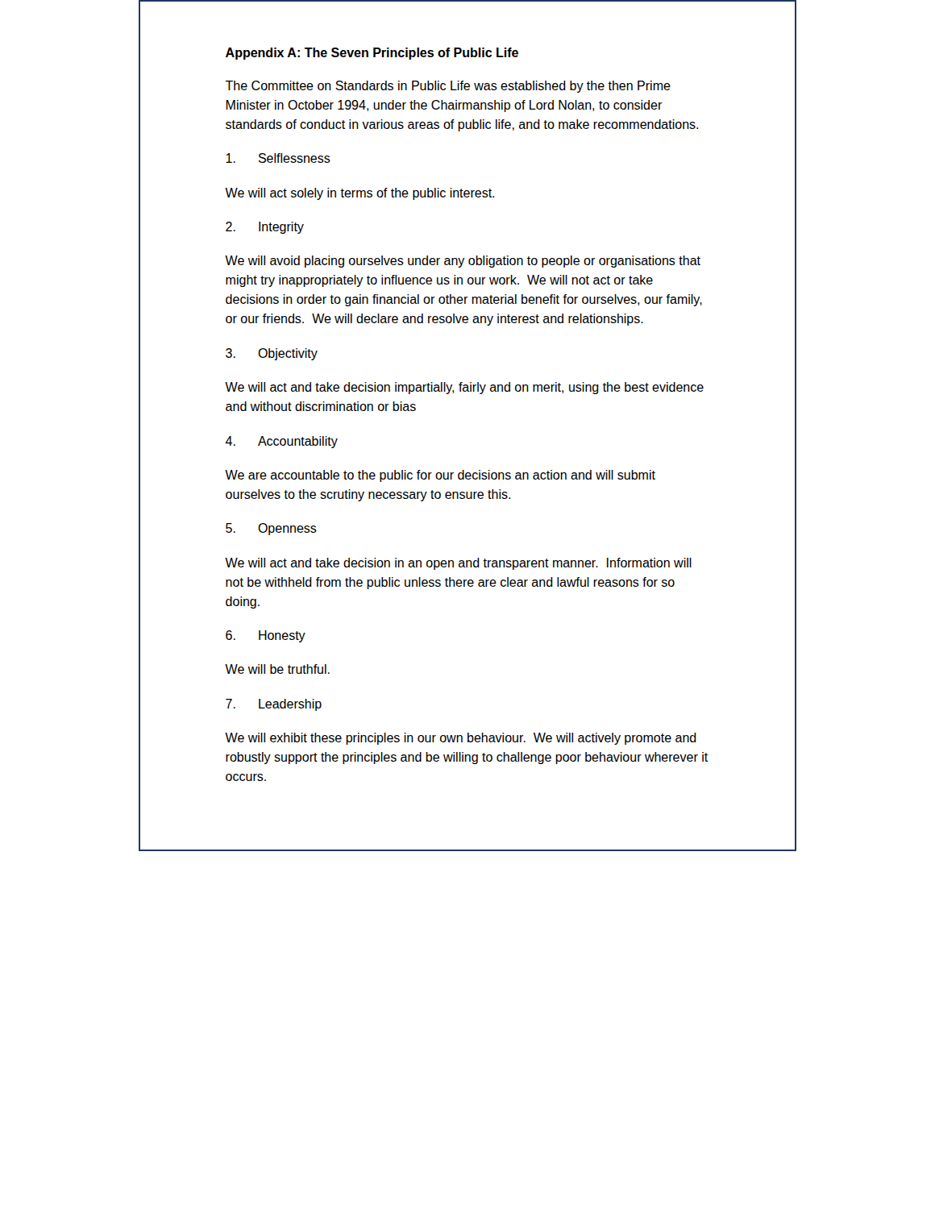Appendix A: The Seven Principles of Public Life
The Committee on Standards in Public Life was established by the then Prime Minister in October 1994, under the Chairmanship of Lord Nolan, to consider standards of conduct in various areas of public life, and to make recommendations.
Selflessness
We will act solely in terms of the public interest.
Integrity
We will avoid placing ourselves under any obligation to people or organisations that might try inappropriately to influence us in our work. We will not act or take decisions in order to gain financial or other material benefit for ourselves, our family, or our friends. We will declare and resolve any interest and relationships.
Objectivity
We will act and take decision impartially, fairly and on merit, using the best evidence and without discrimination or bias
Accountability
We are accountable to the public for our decisions an action and will submit ourselves to the scrutiny necessary to ensure this.
Openness
We will act and take decision in an open and transparent manner. Information will not be withheld from the public unless there are clear and lawful reasons for so doing.
Honesty
We will be truthful.
Leadership
We will exhibit these principles in our own behaviour. We will actively promote and robustly support the principles and be willing to challenge poor behaviour wherever it occurs.